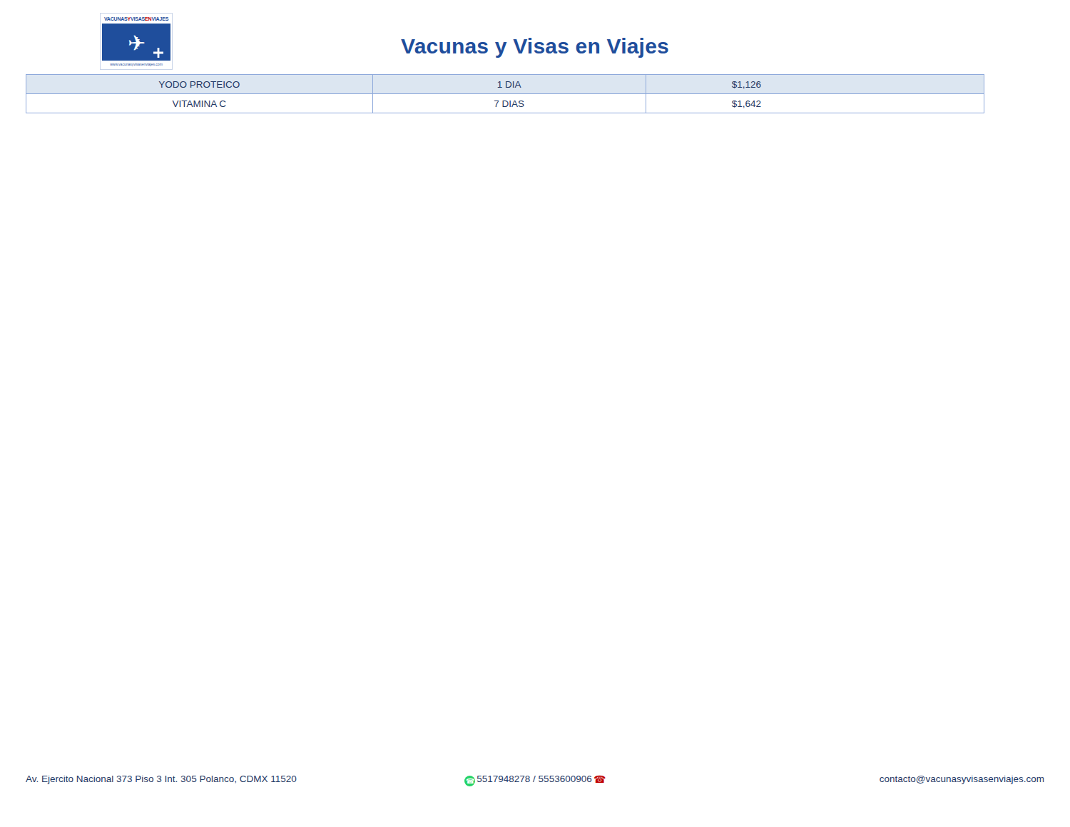VACUNASYVISASENVIAJES
✈
www.vacunasyvisasenviajes.com
Vacunas y Visas en Viajes
| YODO PROTEICO | 1 DIA | $1,126 |
| VITAMINA C | 7 DIAS | $1,642 |
Av. Ejercito Nacional 373 Piso 3 Int. 305 Polanco, CDMX 11520
☎5517948278 / 5553600906☎
contacto@vacunasyvisasenviajes.com